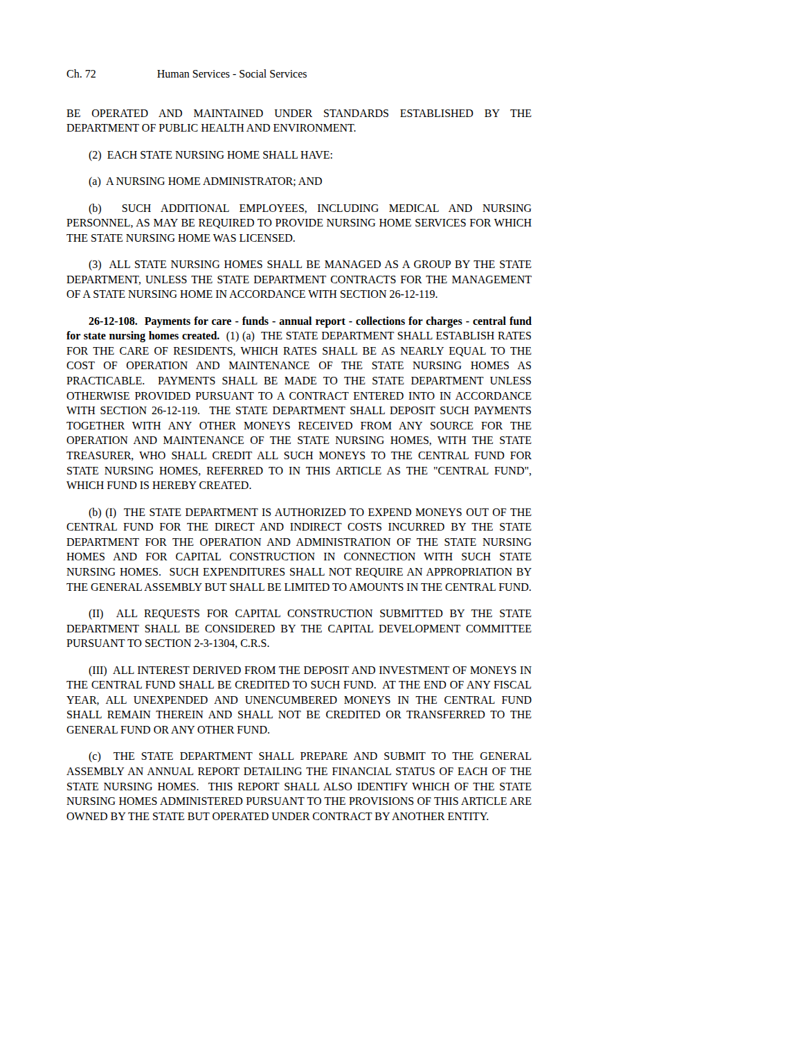Ch. 72 Human Services - Social Services
BE OPERATED AND MAINTAINED UNDER STANDARDS ESTABLISHED BY THE DEPARTMENT OF PUBLIC HEALTH AND ENVIRONMENT.
(2) EACH STATE NURSING HOME SHALL HAVE:
(a) A NURSING HOME ADMINISTRATOR; AND
(b) SUCH ADDITIONAL EMPLOYEES, INCLUDING MEDICAL AND NURSING PERSONNEL, AS MAY BE REQUIRED TO PROVIDE NURSING HOME SERVICES FOR WHICH THE STATE NURSING HOME WAS LICENSED.
(3) ALL STATE NURSING HOMES SHALL BE MANAGED AS A GROUP BY THE STATE DEPARTMENT, UNLESS THE STATE DEPARTMENT CONTRACTS FOR THE MANAGEMENT OF A STATE NURSING HOME IN ACCORDANCE WITH SECTION 26-12-119.
26-12-108. Payments for care - funds - annual report - collections for charges - central fund for state nursing homes created. (1) (a) THE STATE DEPARTMENT SHALL ESTABLISH RATES FOR THE CARE OF RESIDENTS, WHICH RATES SHALL BE AS NEARLY EQUAL TO THE COST OF OPERATION AND MAINTENANCE OF THE STATE NURSING HOMES AS PRACTICABLE. PAYMENTS SHALL BE MADE TO THE STATE DEPARTMENT UNLESS OTHERWISE PROVIDED PURSUANT TO A CONTRACT ENTERED INTO IN ACCORDANCE WITH SECTION 26-12-119. THE STATE DEPARTMENT SHALL DEPOSIT SUCH PAYMENTS TOGETHER WITH ANY OTHER MONEYS RECEIVED FROM ANY SOURCE FOR THE OPERATION AND MAINTENANCE OF THE STATE NURSING HOMES, WITH THE STATE TREASURER, WHO SHALL CREDIT ALL SUCH MONEYS TO THE CENTRAL FUND FOR STATE NURSING HOMES, REFERRED TO IN THIS ARTICLE AS THE "CENTRAL FUND", WHICH FUND IS HEREBY CREATED.
(b) (I) THE STATE DEPARTMENT IS AUTHORIZED TO EXPEND MONEYS OUT OF THE CENTRAL FUND FOR THE DIRECT AND INDIRECT COSTS INCURRED BY THE STATE DEPARTMENT FOR THE OPERATION AND ADMINISTRATION OF THE STATE NURSING HOMES AND FOR CAPITAL CONSTRUCTION IN CONNECTION WITH SUCH STATE NURSING HOMES. SUCH EXPENDITURES SHALL NOT REQUIRE AN APPROPRIATION BY THE GENERAL ASSEMBLY BUT SHALL BE LIMITED TO AMOUNTS IN THE CENTRAL FUND.
(II) ALL REQUESTS FOR CAPITAL CONSTRUCTION SUBMITTED BY THE STATE DEPARTMENT SHALL BE CONSIDERED BY THE CAPITAL DEVELOPMENT COMMITTEE PURSUANT TO SECTION 2-3-1304, C.R.S.
(III) ALL INTEREST DERIVED FROM THE DEPOSIT AND INVESTMENT OF MONEYS IN THE CENTRAL FUND SHALL BE CREDITED TO SUCH FUND. AT THE END OF ANY FISCAL YEAR, ALL UNEXPENDED AND UNENCUMBERED MONEYS IN THE CENTRAL FUND SHALL REMAIN THEREIN AND SHALL NOT BE CREDITED OR TRANSFERRED TO THE GENERAL FUND OR ANY OTHER FUND.
(c) THE STATE DEPARTMENT SHALL PREPARE AND SUBMIT TO THE GENERAL ASSEMBLY AN ANNUAL REPORT DETAILING THE FINANCIAL STATUS OF EACH OF THE STATE NURSING HOMES. THIS REPORT SHALL ALSO IDENTIFY WHICH OF THE STATE NURSING HOMES ADMINISTERED PURSUANT TO THE PROVISIONS OF THIS ARTICLE ARE OWNED BY THE STATE BUT OPERATED UNDER CONTRACT BY ANOTHER ENTITY.